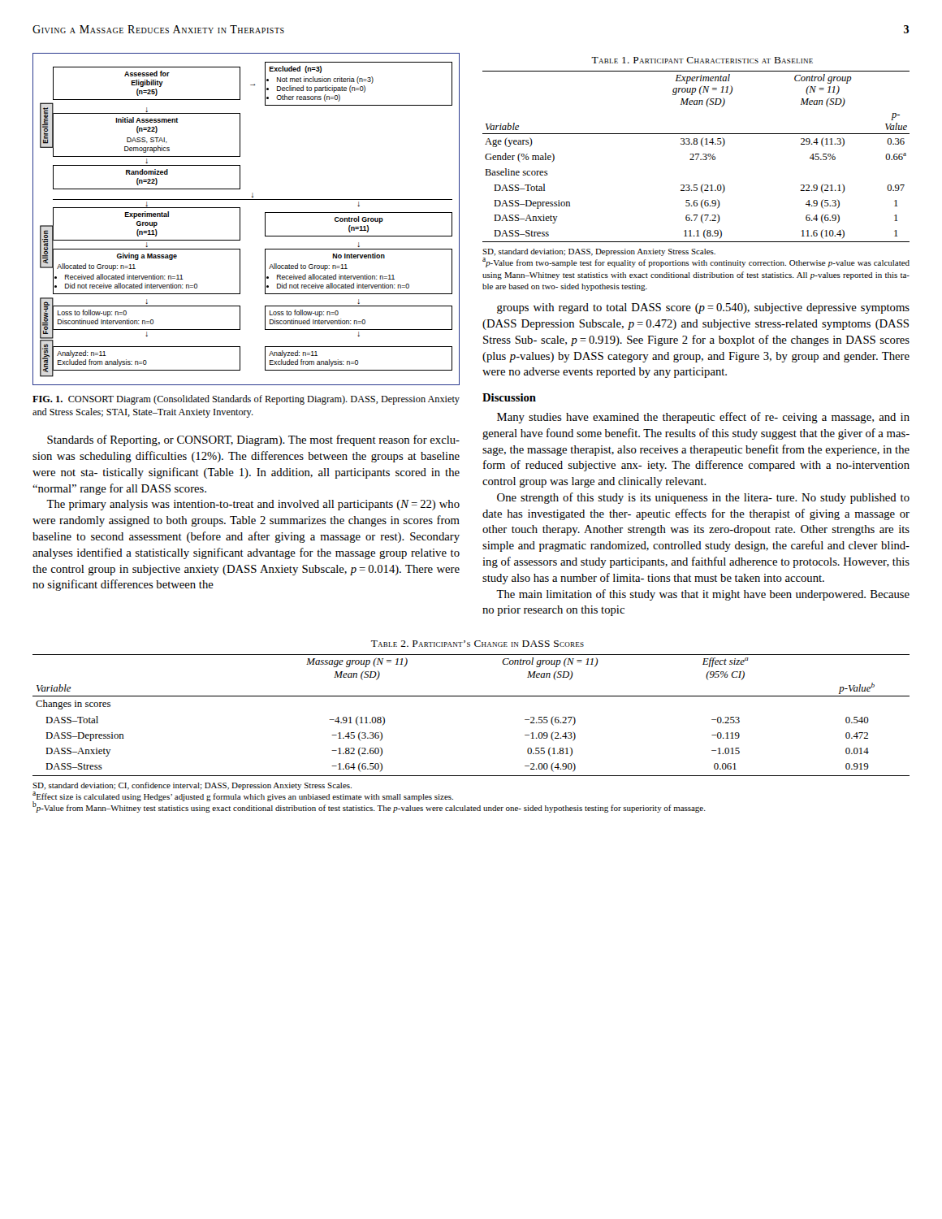Giving a Massage Reduces Anxiety in Therapists 3
| Enrollment | Assessed for Eligibility (n=25) | → | Excluded (n=3) Not met inclusion criteria (n=3) Declined to participate (n=0) Other reasons (n=0) |
| ↓ | | |
| Initial Assessment (n=22) DASS, STAI, Demographics | | |
| ↓ | | |
| Randomized (n=22) | | |
| | ↓ |
| Allocation | |
| ↓ | | ↓ |
| Experimental Group (n=11) | | Control Group (n=11) |
| ↓ | | ↓ |
| Giving a Massage Allocated to Group: n=11 Received allocated intervention: n=11 Did not receive allocated intervention: n=0 | | No Intervention Allocated to Group: n=11 Received allocated intervention: n=11 Did not receive allocated intervention: n=0 |
| Follow-up | ↓ | | ↓ |
| Loss to follow-up: n=0 Discontinued Intervention: n=0 | | Loss to follow-up: n=0 Discontinued Intervention: n=0 |
| ↓ | | ↓ |
| Analysis | Analyzed: n=11 Excluded from analysis: n=0 | | Analyzed: n=11 Excluded from analysis: n=0 |
FIG. 1. CONSORT Diagram (Consolidated Standards of Reporting Diagram). DASS, Depression Anxiety and Stress Scales; STAI, State–Trait Anxiety Inventory.
Standards of Reporting, or CONSORT, Diagram). The most frequent reason for exclusion was scheduling difficulties (12%). The differences between the groups at baseline were not sta- tistically significant (Table 1). In addition, all participants scored in the “normal” range for all DASS scores.
The primary analysis was intention-to-treat and involved all participants (N = 22) who were randomly assigned to both groups. Table 2 summarizes the changes in scores from baseline to second assessment (before and after giving a massage or rest). Secondary analyses identified a statistically significant advantage for the massage group relative to the control group in subjective anxiety (DASS Anxiety Subscale, p = 0.014). There were no significant differences between the
Table 1. Participant Characteristics at Baseline
| | Experimental group (N = 11) Mean (SD) | Control group (N = 11) Mean (SD) | |
| --- | --- | --- | --- |
| Variable | | | p-Value |
| Age (years) | 33.8 (14.5) | 29.4 (11.3) | 0.36 |
| Gender (% male) | 27.3% | 45.5% | 0.66 a |
| Baseline scores | | | |
| DASS–Total | 23.5 (21.0) | 22.9 (21.1) | 0.97 |
| DASS–Depression | 5.6 (6.9) | 4.9 (5.3) | 1 |
| DASS–Anxiety | 6.7 (7.2) | 6.4 (6.9) | 1 |
| DASS–Stress | 11.1 (8.9) | 11.6 (10.4) | 1 |
SD, standard deviation; DASS, Depression Anxiety Stress Scales.
ap-Value from two-sample test for equality of proportions with continuity correction. Otherwise p-value was calculated using Mann–Whitney test statistics with exact conditional distribution of test statistics. All p-values reported in this table are based on two- sided hypothesis testing.
groups with regard to total DASS score (p = 0.540), subjective depressive symptoms (DASS Depression Subscale, p = 0.472) and subjective stress-related symptoms (DASS Stress Sub- scale, p = 0.919). See Figure 2 for a boxplot of the changes in DASS scores (plus p-values) by DASS category and group, and Figure 3, by group and gender. There were no adverse events reported by any participant.
Discussion
Many studies have examined the therapeutic effect of re- ceiving a massage, and in general have found some benefit. The results of this study suggest that the giver of a massage, the massage therapist, also receives a therapeutic benefit from the experience, in the form of reduced subjective anx- iety. The difference compared with a no-intervention control group was large and clinically relevant.
One strength of this study is its uniqueness in the litera- ture. No study published to date has investigated the ther- apeutic effects for the therapist of giving a massage or other touch therapy. Another strength was its zero-dropout rate. Other strengths are its simple and pragmatic randomized, controlled study design, the careful and clever blinding of assessors and study participants, and faithful adherence to protocols. However, this study also has a number of limita- tions that must be taken into account.
The main limitation of this study was that it might have been underpowered. Because no prior research on this topic
Table 2. Participant’s Change in DASS Scores
| | Massage group (N = 11) Mean (SD) | Control group (N = 11) Mean (SD) | Effect size a (95% CI) | |
| --- | --- | --- | --- | --- |
| Variable | | | | p-Value b |
| Changes in scores | | | | |
| DASS–Total | −4.91 (11.08) | −2.55 (6.27) | −0.253 | 0.540 |
| DASS–Depression | −1.45 (3.36) | −1.09 (2.43) | −0.119 | 0.472 |
| DASS–Anxiety | −1.82 (2.60) | 0.55 (1.81) | −1.015 | 0.014 |
| DASS–Stress | −1.64 (6.50) | −2.00 (4.90) | 0.061 | 0.919 |
SD, standard deviation; CI, confidence interval; DASS, Depression Anxiety Stress Scales.
aEffect size is calculated using Hedges’ adjusted g formula which gives an unbiased estimate with small samples sizes.
bp-Value from Mann–Whitney test statistics using exact conditional distribution of test statistics. The p-values were calculated under one- sided hypothesis testing for superiority of massage.